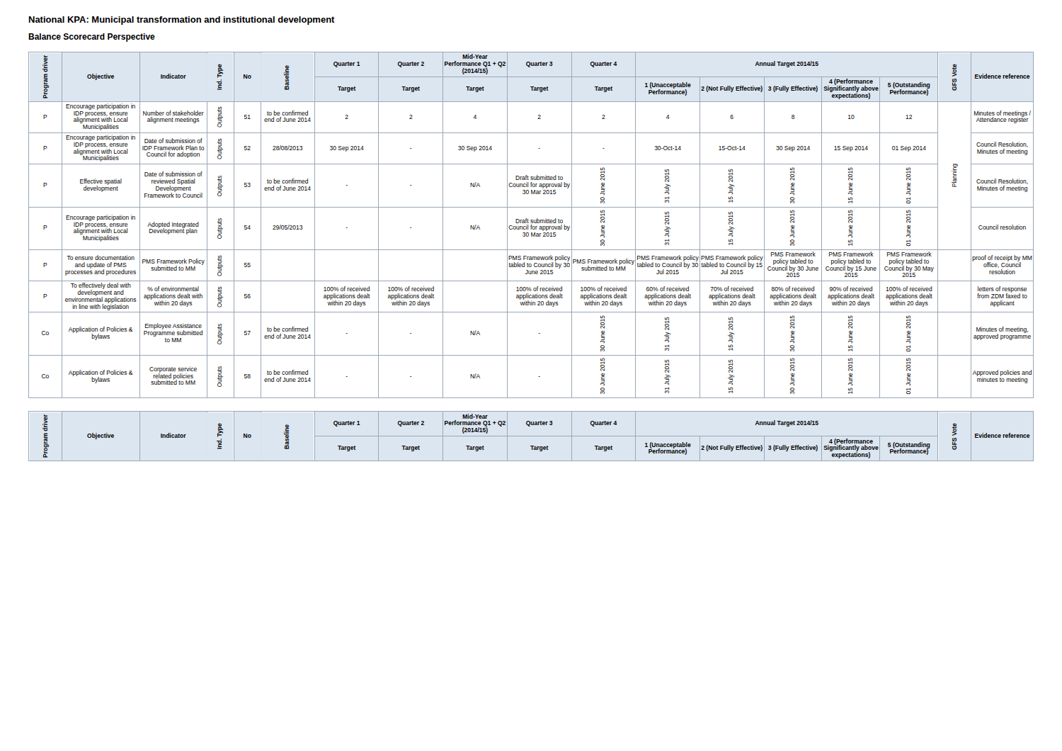National KPA: Municipal transformation and institutional development
Balance Scorecard Perspective
| Program driver | Objective | Indicator | Ind. Type | No | Baseline | Quarter 1 | Quarter 2 | Mid-Year Performance Q1 + Q2 (2014/15) | Quarter 3 | Quarter 4 | Annual Target 2014/15 | GFS Vote | Evidence reference |
| --- | --- | --- | --- | --- | --- | --- | --- | --- | --- | --- | --- | --- | --- |
| Target | Target | Target | Target | Target | 1 (Unacceptable Performance) | 2 (Not Fully Effective) | 3 (Fully Effective) | 4 (Performance Significantly above expectations) | 5 (Outstanding Performance) |
| P | Encourage participation in IDP process, ensure alignment with Local Municipalities | Number of stakeholder alignment meetings | Outputs | 51 | to be confirmed end of June 2014 | 2 | 2 | 4 | 2 | 2 | 4 | 6 | 8 | 10 | 12 | Planning | Minutes of meetings / Attendance register |
| P | Encourage participation in IDP process, ensure alignment with Local Municipalities | Date of submission of IDP Framework Plan to Council for adoption | Outputs | 52 | 28/08/2013 | 30 Sep 2014 | - | 30 Sep 2014 | - | - | 30-Oct-14 | 15-Oct-14 | 30 Sep 2014 | 15 Sep 2014 | 01 Sep 2014 | Council Resolution, Minutes of meeting |
| P | Effective spatial development | Date of submission of reviewed Spatial Development Framework to Council | Outputs | 53 | to be confirmed end of June 2014 | - | - | N/A | Draft submitted to Council for approval by 30 Mar 2015 | 30 June 2015 | 31 July 2015 | 15 July 2015 | 30 June 2015 | 15 June 2015 | 01 June 2015 | Council Resolution, Minutes of meeting |
| P | Encourage participation in IDP process, ensure alignment with Local Municipalities | Adopted Integrated Development plan | Outputs | 54 | 29/05/2013 | - | - | N/A | Draft submitted to Council for approval by 30 Mar 2015 | 30 June 2015 | 31 July 2015 | 15 July 2015 | 30 June 2015 | 15 June 2015 | 01 June 2015 | Council resolution |
| P | To ensure documentation and update of PMS processes and procedures | PMS Framework Policy submitted to MM | Outputs | 55 | | | | | PMS Framework policy tabled to Council by 30 June 2015 | PMS Framework policy submitted to MM | PMS Framework policy tabled to Council by 30 Jul 2015 | PMS Framework policy tabled to Council by 15 Jul 2015 | PMS Framework policy tabled to Council by 30 June 2015 | PMS Framework policy tabled to Council by 15 June 2015 | PMS Framework policy tabled to Council by 30 May 2015 | | proof of receipt by MM office, Council resolution |
| P | To effectively deal with development and environmental applications in line with legislation | % of environmental applications dealt with within 20 days | Outputs | 56 | | 100% of received applications dealt within 20 days | 100% of received applications dealt within 20 days | | 100% of received applications dealt within 20 days | 100% of received applications dealt within 20 days | 60% of received applications dealt within 20 days | 70% of received applications dealt within 20 days | 80% of received applications dealt within 20 days | 90% of received applications dealt within 20 days | 100% of received applications dealt within 20 days | | letters of response from ZDM faxed to applicant |
| Co | Application of Policies & bylaws | Employee Assistance Programme submitted to MM | Outputs | 57 | to be confirmed end of June 2014 | - | - | N/A | - | 30 June 2015 | 31 July 2015 | 15 July 2015 | 30 June 2015 | 15 June 2015 | 01 June 2015 | | Minutes of meeting, approved programme |
| Co | Application of Policies & bylaws | Corporate service related policies submitted to MM | Outputs | 58 | to be confirmed end of June 2014 | - | - | N/A | - | 30 June 2015 | 31 July 2015 | 15 July 2015 | 30 June 2015 | 15 June 2015 | 01 June 2015 | | Approved policies and minutes to meeting |
| Program driver | Objective | Indicator | Ind. Type | No | Baseline | Quarter 1 | Quarter 2 | Mid-Year Performance Q1 + Q2 (2014/15) | Quarter 3 | Quarter 4 | Annual Target 2014/15 | GFS Vote | Evidence reference |
| Target | Target | Target | Target | Target | 1 (Unacceptable Performance) | 2 (Not Fully Effective) | 3 (Fully Effective) | 4 (Performance Significantly above expectations) | 5 (Outstanding Performance) |